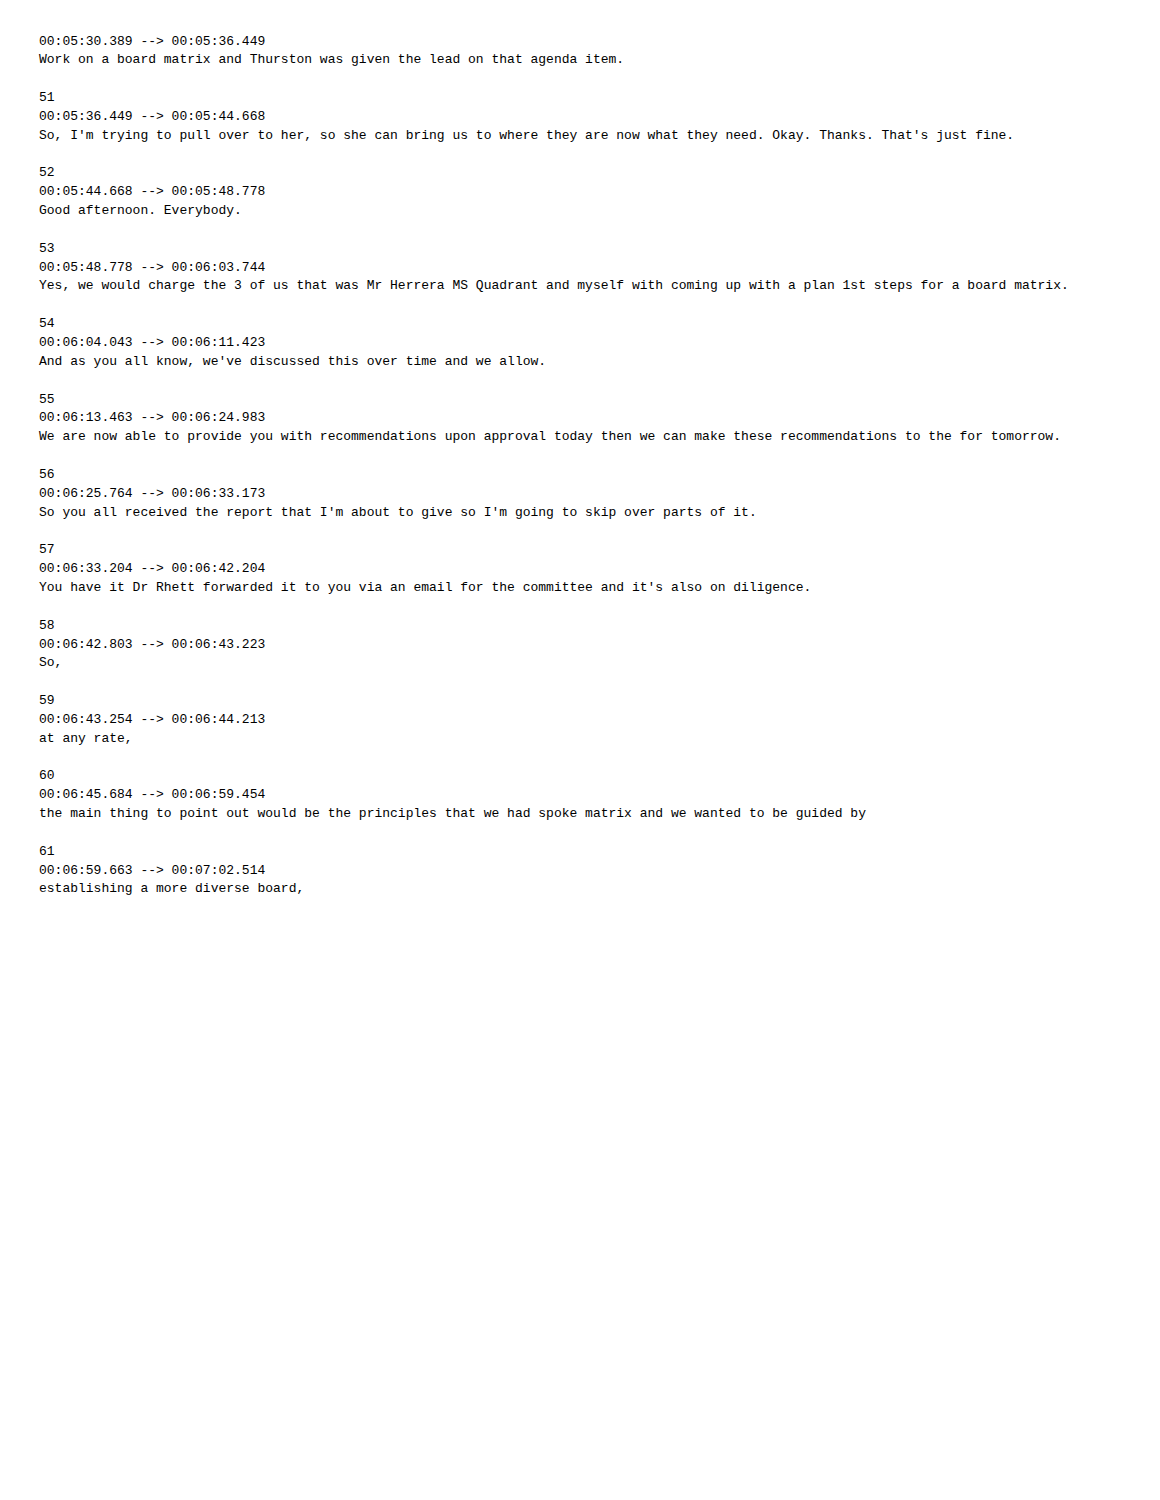00:05:30.389 --> 00:05:36.449
Work on a board matrix and Thurston was given the lead on that agenda item.
51
00:05:36.449 --> 00:05:44.668
So, I'm trying to pull over to her, so she can bring us to where they are now what they need. Okay. Thanks. That's just fine.
52
00:05:44.668 --> 00:05:48.778
Good afternoon. Everybody.
53
00:05:48.778 --> 00:06:03.744
Yes, we would charge the 3 of us that was Mr Herrera MS Quadrant and myself with coming up with a plan 1st steps for a board matrix.
54
00:06:04.043 --> 00:06:11.423
And as you all know, we've discussed this over time and we allow.
55
00:06:13.463 --> 00:06:24.983
We are now able to provide you with recommendations upon approval today then we can make these recommendations to the for tomorrow.
56
00:06:25.764 --> 00:06:33.173
So you all received the report that I'm about to give so I'm going to skip over parts of it.
57
00:06:33.204 --> 00:06:42.204
You have it Dr Rhett forwarded it to you via an email for the committee and it's also on diligence.
58
00:06:42.803 --> 00:06:43.223
So,
59
00:06:43.254 --> 00:06:44.213
at any rate,
60
00:06:45.684 --> 00:06:59.454
the main thing to point out would be the principles that we had spoke matrix and we wanted to be guided by
61
00:06:59.663 --> 00:07:02.514
establishing a more diverse board,